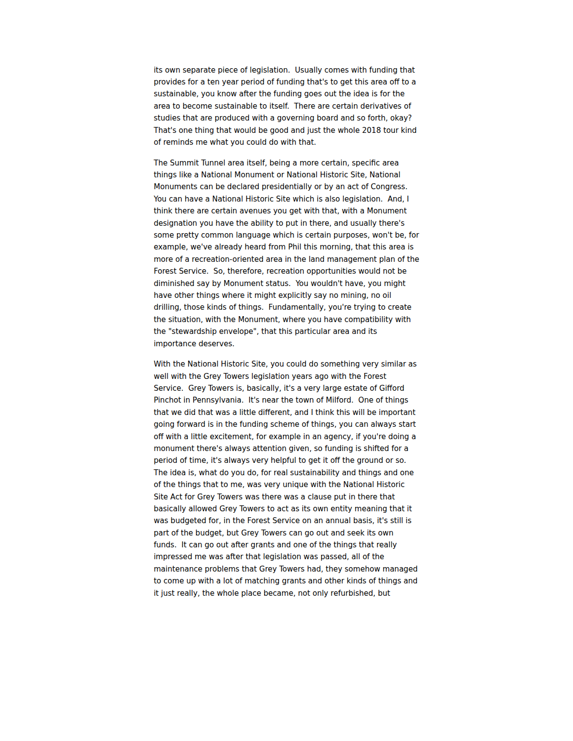its own separate piece of legislation. Usually comes with funding that provides for a ten year period of funding that's to get this area off to a sustainable, you know after the funding goes out the idea is for the area to become sustainable to itself. There are certain derivatives of studies that are produced with a governing board and so forth, okay? That's one thing that would be good and just the whole 2018 tour kind of reminds me what you could do with that.
The Summit Tunnel area itself, being a more certain, specific area things like a National Monument or National Historic Site, National Monuments can be declared presidentially or by an act of Congress. You can have a National Historic Site which is also legislation. And, I think there are certain avenues you get with that, with a Monument designation you have the ability to put in there, and usually there's some pretty common language which is certain purposes, won't be, for example, we've already heard from Phil this morning, that this area is more of a recreation-oriented area in the land management plan of the Forest Service. So, therefore, recreation opportunities would not be diminished say by Monument status. You wouldn't have, you might have other things where it might explicitly say no mining, no oil drilling, those kinds of things. Fundamentally, you're trying to create the situation, with the Monument, where you have compatibility with the "stewardship envelope", that this particular area and its importance deserves.
With the National Historic Site, you could do something very similar as well with the Grey Towers legislation years ago with the Forest Service. Grey Towers is, basically, it's a very large estate of Gifford Pinchot in Pennsylvania. It's near the town of Milford. One of things that we did that was a little different, and I think this will be important going forward is in the funding scheme of things, you can always start off with a little excitement, for example in an agency, if you're doing a monument there's always attention given, so funding is shifted for a period of time, it's always very helpful to get it off the ground or so. The idea is, what do you do, for real sustainability and things and one of the things that to me, was very unique with the National Historic Site Act for Grey Towers was there was a clause put in there that basically allowed Grey Towers to act as its own entity meaning that it was budgeted for, in the Forest Service on an annual basis, it's still is part of the budget, but Grey Towers can go out and seek its own funds. It can go out after grants and one of the things that really impressed me was after that legislation was passed, all of the maintenance problems that Grey Towers had, they somehow managed to come up with a lot of matching grants and other kinds of things and it just really, the whole place became, not only refurbished, but